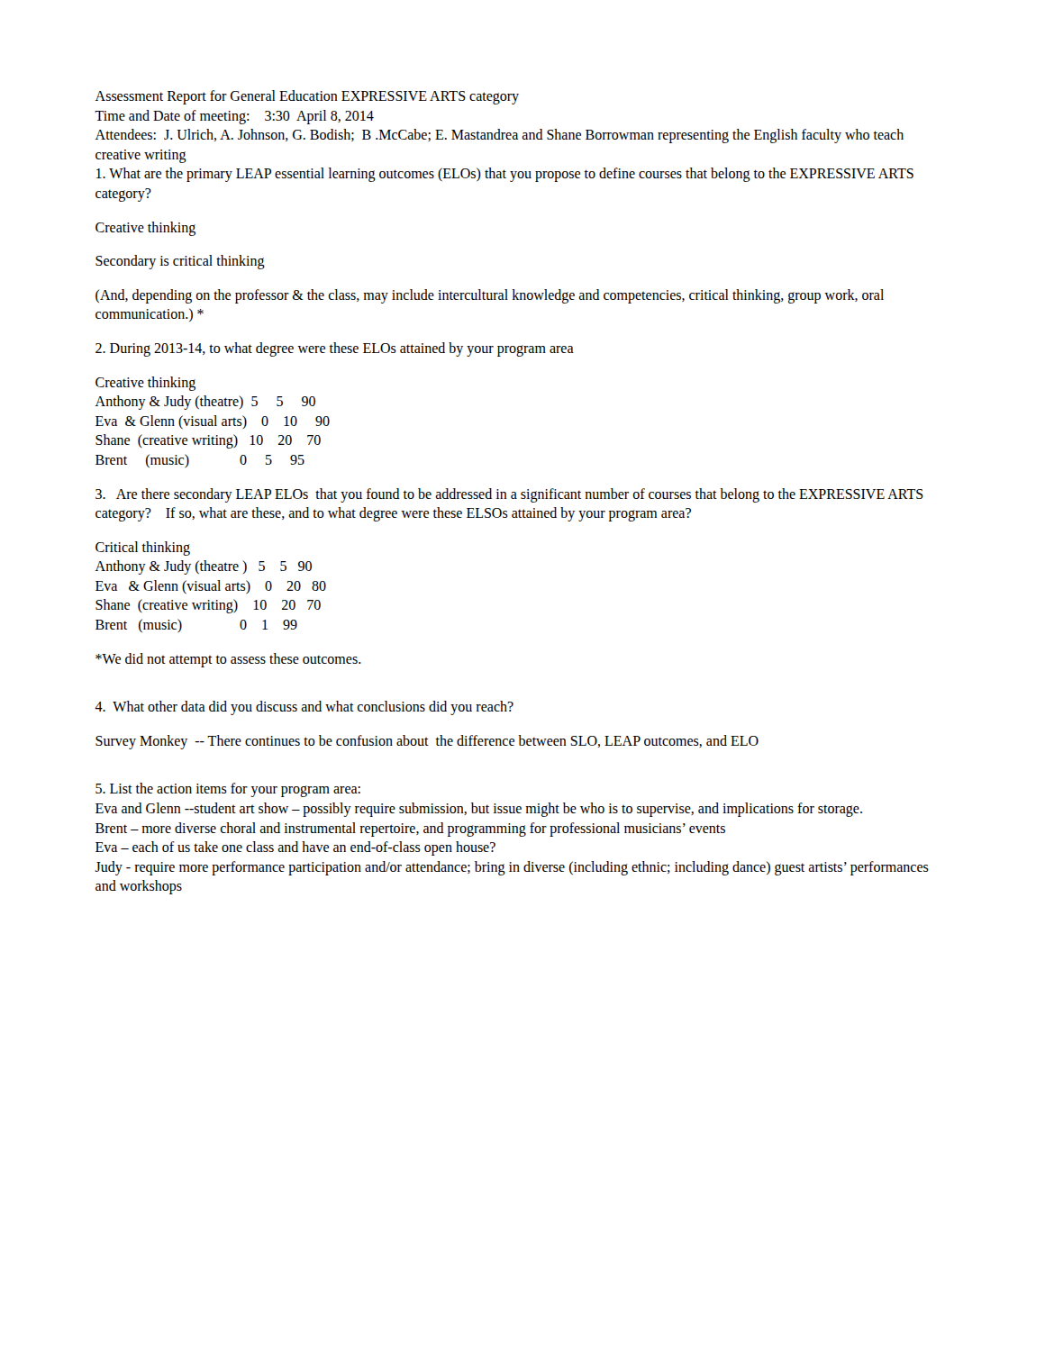Assessment Report for General Education EXPRESSIVE ARTS category
Time and Date of meeting: 3:30 April 8, 2014
Attendees: J. Ulrich, A. Johnson, G. Bodish; B .McCabe; E. Mastandrea and Shane Borrowman representing the English faculty who teach creative writing
1. What are the primary LEAP essential learning outcomes (ELOs) that you propose to define courses that belong to the EXPRESSIVE ARTS category?
Creative thinking
Secondary is critical thinking
(And, depending on the professor & the class, may include intercultural knowledge and competencies, critical thinking, group work, oral communication.) *
2. During 2013-14, to what degree were these ELOs attained by your program area
Creative thinking
Anthony & Judy (theatre) 5 5 90
Eva & Glenn (visual arts) 0 10 90
Shane (creative writing) 10 20 70
Brent (music) 0 5 95
3. Are there secondary LEAP ELOs that you found to be addressed in a significant number of courses that belong to the EXPRESSIVE ARTS category? If so, what are these, and to what degree were these ELSOs attained by your program area?
Critical thinking
Anthony & Judy (theatre ) 5 5 90
Eva & Glenn (visual arts) 0 20 80
Shane (creative writing) 10 20 70
Brent (music) 0 1 99
*We did not attempt to assess these outcomes.
4. What other data did you discuss and what conclusions did you reach?
Survey Monkey -- There continues to be confusion about the difference between SLO, LEAP outcomes, and ELO
5. List the action items for your program area:
Eva and Glenn --student art show – possibly require submission, but issue might be who is to supervise, and implications for storage.
Brent – more diverse choral and instrumental repertoire, and programming for professional musicians’ events
Eva – each of us take one class and have an end-of-class open house?
Judy - require more performance participation and/or attendance; bring in diverse (including ethnic; including dance) guest artists’ performances and workshops